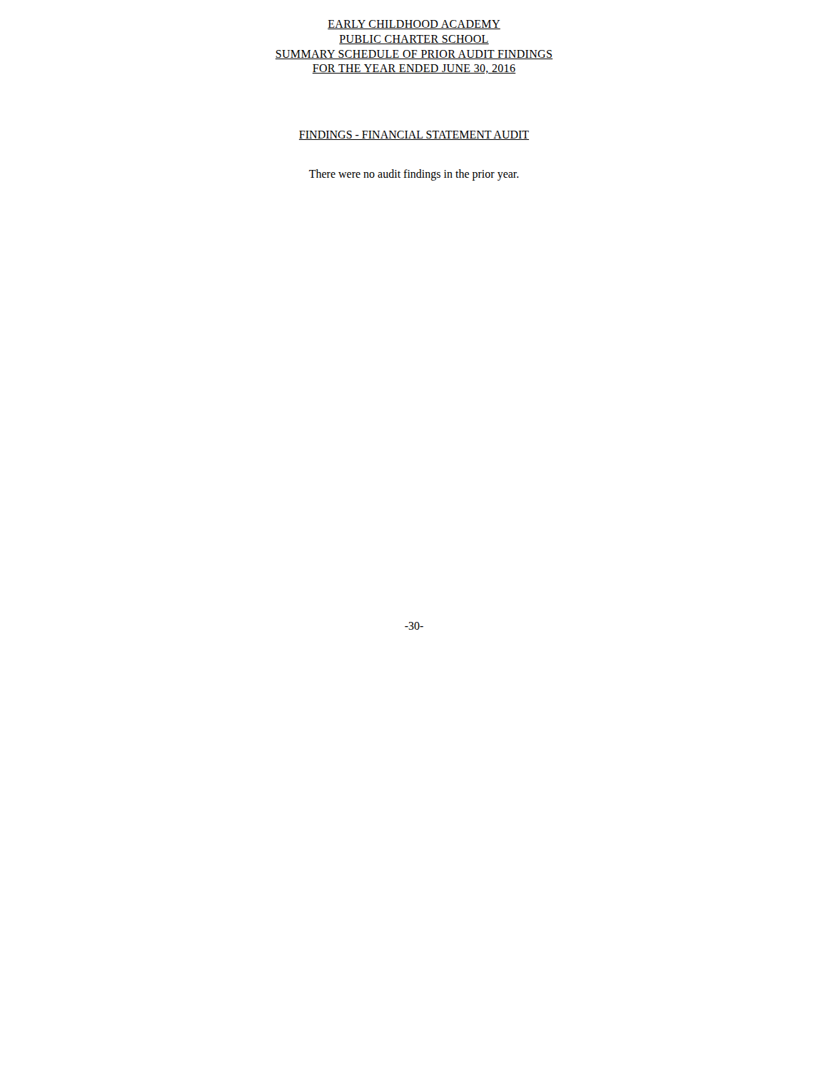EARLY CHILDHOOD ACADEMY
PUBLIC CHARTER SCHOOL
SUMMARY SCHEDULE OF PRIOR AUDIT FINDINGS
FOR THE YEAR ENDED JUNE 30, 2016
FINDINGS - FINANCIAL STATEMENT AUDIT
There were no audit findings in the prior year.
-30-